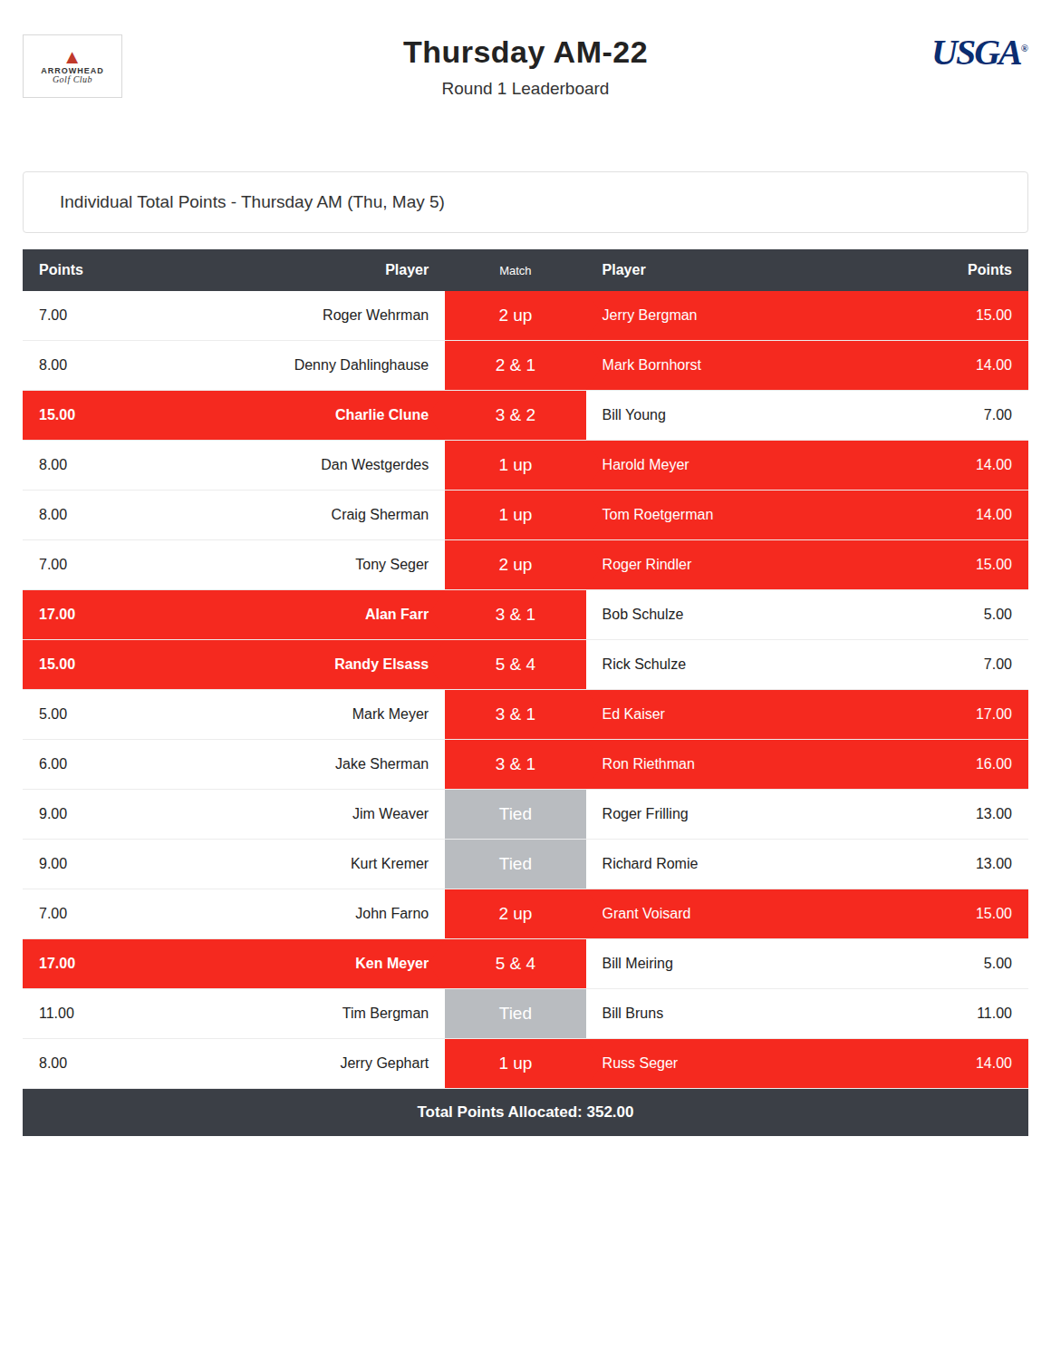▲ ARROWHEAD Golf Club
Thursday AM-22
Round 1 Leaderboard
USGA®
Individual Total Points - Thursday AM (Thu, May 5)
| Points | Player | Match | Player | Points |
| --- | --- | --- | --- | --- |
| 7.00 | Roger Wehrman | 2 up | Jerry Bergman | 15.00 |
| 8.00 | Denny Dahlinghause | 2 & 1 | Mark Bornhorst | 14.00 |
| 15.00 | Charlie Clune | 3 & 2 | Bill Young | 7.00 |
| 8.00 | Dan Westgerdes | 1 up | Harold Meyer | 14.00 |
| 8.00 | Craig Sherman | 1 up | Tom Roetgerman | 14.00 |
| 7.00 | Tony Seger | 2 up | Roger Rindler | 15.00 |
| 17.00 | Alan Farr | 3 & 1 | Bob Schulze | 5.00 |
| 15.00 | Randy Elsass | 5 & 4 | Rick Schulze | 7.00 |
| 5.00 | Mark Meyer | 3 & 1 | Ed Kaiser | 17.00 |
| 6.00 | Jake Sherman | 3 & 1 | Ron Riethman | 16.00 |
| 9.00 | Jim Weaver | Tied | Roger Frilling | 13.00 |
| 9.00 | Kurt Kremer | Tied | Richard Romie | 13.00 |
| 7.00 | John Farno | 2 up | Grant Voisard | 15.00 |
| 17.00 | Ken Meyer | 5 & 4 | Bill Meiring | 5.00 |
| 11.00 | Tim Bergman | Tied | Bill Bruns | 11.00 |
| 8.00 | Jerry Gephart | 1 up | Russ Seger | 14.00 |
| Total Points Allocated: 352.00 |